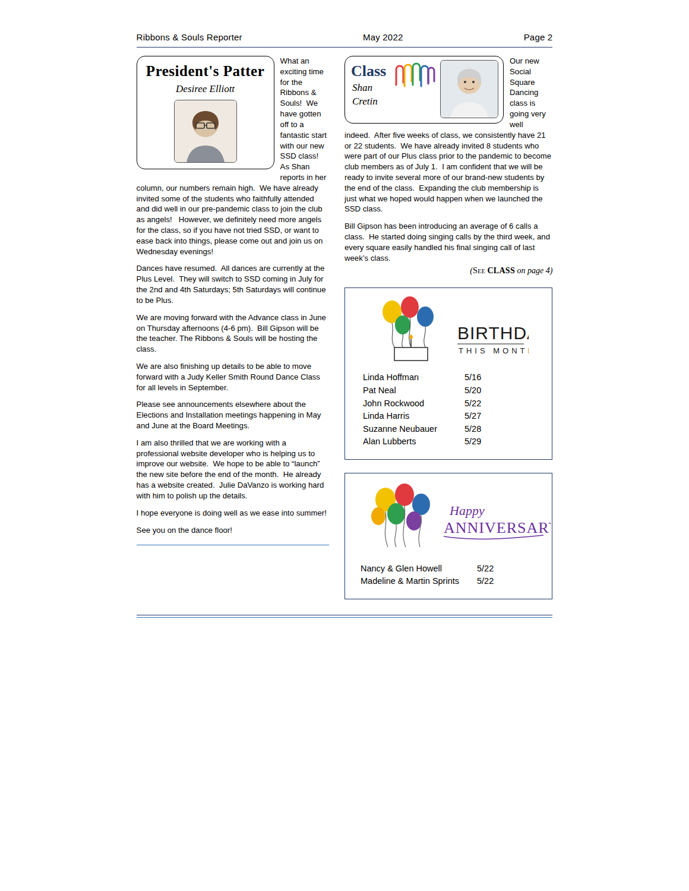Ribbons & Souls Reporter
May 2022
Page 2
President's Patter
Desiree Elliott
What an exciting time for the Ribbons & Souls! We have gotten off to a fantastic start with our new SSD class! As Shan reports in her column, our numbers remain high. We have already invited some of the students who faithfully attended and did well in our pre-pandemic class to join the club as angels! However, we definitely need more angels for the class, so if you have not tried SSD, or want to ease back into things, please come out and join us on Wednesday evenings!
Dances have resumed. All dances are currently at the Plus Level. They will switch to SSD coming in July for the 2nd and 4th Saturdays; 5th Saturdays will continue to be Plus.
We are moving forward with the Advance class in June on Thursday afternoons (4-6 pm). Bill Gipson will be the teacher. The Ribbons & Souls will be hosting the class.
We are also finishing up details to be able to move forward with a Judy Keller Smith Round Dance Class for all levels in September.
Please see announcements elsewhere about the Elections and Installation meetings happening in May and June at the Board Meetings.
I am also thrilled that we are working with a professional website developer who is helping us to improve our website. We hope to be able to “launch” the new site before the end of the month. He already has a website created. Julie DaVanzo is working hard with him to polish up the details.
I hope everyone is doing well as we ease into summer!
See you on the dance floor!
Class
Shan Cretin
Our new Social Square Dancing class is going very well indeed. After five weeks of class, we consistently have 21 or 22 students. We have already invited 8 students who were part of our Plus class prior to the pandemic to become club members as of July 1. I am confident that we will be ready to invite several more of our brand-new students by the end of the class. Expanding the club membership is just what we hoped would happen when we launched the SSD class.
Bill Gipson has been introducing an average of 6 calls a class. He started doing singing calls by the third week, and every square easily handled his final singing call of last week’s class.
(See CLASS on page 4)
BIRTHDAYS THIS MONTH
| Linda Hoffman | 5/16 |
| Pat Neal | 5/20 |
| John Rockwood | 5/22 |
| Linda Harris | 5/27 |
| Suzanne Neubauer | 5/28 |
| Alan Lubberts | 5/29 |
Happy ANNIVERSARY
| Nancy & Glen Howell | 5/22 |
| Madeline & Martin Sprints | 5/22 |